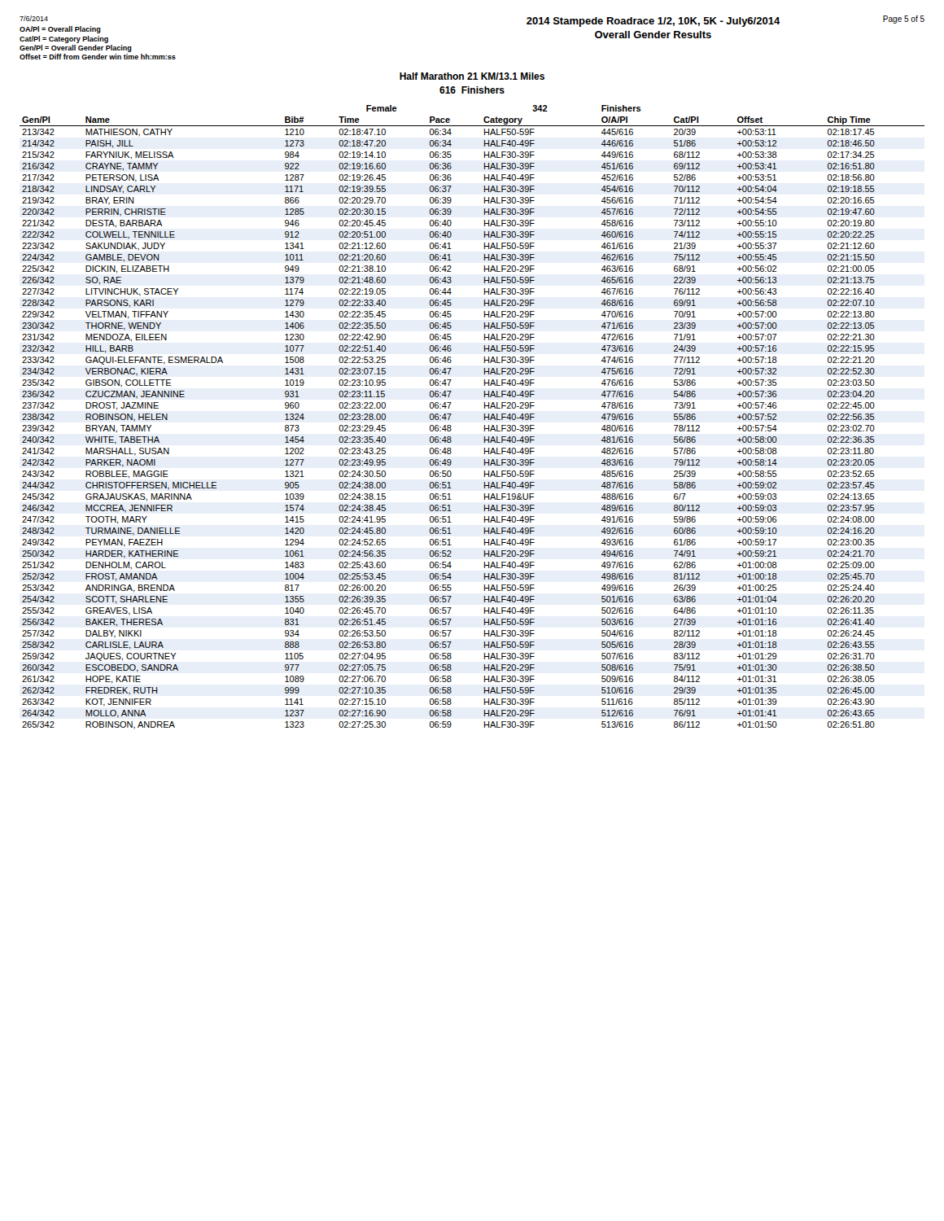Page 5 of 5
7/6/2014
OA/Pl = Overall Placing
Cat/Pl = Category Placing
Gen/Pl = Overall Gender Placing
Offset = Diff from Gender win time hh:mm:ss
2014 Stampede Roadrace 1/2, 10K, 5K - July6/2014
Overall Gender Results
Half Marathon 21 KM/13.1 Miles
616 Finishers
| | | | Female | | 342 | Finishers | | | |
| --- | --- | --- | --- | --- | --- | --- | --- | --- | --- |
| Gen/Pl | Name | Bib# | Time | Pace | Category | O/A/Pl | Cat/Pl | Offset | Chip Time |
| 213/342 | MATHIESON, CATHY | 1210 | 02:18:47.10 | 06:34 | HALF50-59F | 445/616 | 20/39 | +00:53:11 | 02:18:17.45 |
| 214/342 | PAISH, JILL | 1273 | 02:18:47.20 | 06:34 | HALF40-49F | 446/616 | 51/86 | +00:53:12 | 02:18:46.50 |
| 215/342 | FARYNIUK, MELISSA | 984 | 02:19:14.10 | 06:35 | HALF30-39F | 449/616 | 68/112 | +00:53:38 | 02:17:34.25 |
| 216/342 | CRAYNE, TAMMY | 922 | 02:19:16.60 | 06:36 | HALF30-39F | 451/616 | 69/112 | +00:53:41 | 02:16:51.80 |
| 217/342 | PETERSON, LISA | 1287 | 02:19:26.45 | 06:36 | HALF40-49F | 452/616 | 52/86 | +00:53:51 | 02:18:56.80 |
| 218/342 | LINDSAY, CARLY | 1171 | 02:19:39.55 | 06:37 | HALF30-39F | 454/616 | 70/112 | +00:54:04 | 02:19:18.55 |
| 219/342 | BRAY, ERIN | 866 | 02:20:29.70 | 06:39 | HALF30-39F | 456/616 | 71/112 | +00:54:54 | 02:20:16.65 |
| 220/342 | PERRIN, CHRISTIE | 1285 | 02:20:30.15 | 06:39 | HALF30-39F | 457/616 | 72/112 | +00:54:55 | 02:19:47.60 |
| 221/342 | DESTA, BARBARA | 946 | 02:20:45.45 | 06:40 | HALF30-39F | 458/616 | 73/112 | +00:55:10 | 02:20:19.80 |
| 222/342 | COLWELL, TENNILLE | 912 | 02:20:51.00 | 06:40 | HALF30-39F | 460/616 | 74/112 | +00:55:15 | 02:20:22.25 |
| 223/342 | SAKUNDIAK, JUDY | 1341 | 02:21:12.60 | 06:41 | HALF50-59F | 461/616 | 21/39 | +00:55:37 | 02:21:12.60 |
| 224/342 | GAMBLE, DEVON | 1011 | 02:21:20.60 | 06:41 | HALF30-39F | 462/616 | 75/112 | +00:55:45 | 02:21:15.50 |
| 225/342 | DICKIN, ELIZABETH | 949 | 02:21:38.10 | 06:42 | HALF20-29F | 463/616 | 68/91 | +00:56:02 | 02:21:00.05 |
| 226/342 | SO, RAE | 1379 | 02:21:48.60 | 06:43 | HALF50-59F | 465/616 | 22/39 | +00:56:13 | 02:21:13.75 |
| 227/342 | LITVINCHUK, STACEY | 1174 | 02:22:19.05 | 06:44 | HALF30-39F | 467/616 | 76/112 | +00:56:43 | 02:22:16.40 |
| 228/342 | PARSONS, KARI | 1279 | 02:22:33.40 | 06:45 | HALF20-29F | 468/616 | 69/91 | +00:56:58 | 02:22:07.10 |
| 229/342 | VELTMAN, TIFFANY | 1430 | 02:22:35.45 | 06:45 | HALF20-29F | 470/616 | 70/91 | +00:57:00 | 02:22:13.80 |
| 230/342 | THORNE, WENDY | 1406 | 02:22:35.50 | 06:45 | HALF50-59F | 471/616 | 23/39 | +00:57:00 | 02:22:13.05 |
| 231/342 | MENDOZA, EILEEN | 1230 | 02:22:42.90 | 06:45 | HALF20-29F | 472/616 | 71/91 | +00:57:07 | 02:22:21.30 |
| 232/342 | HILL, BARB | 1077 | 02:22:51.40 | 06:46 | HALF50-59F | 473/616 | 24/39 | +00:57:16 | 02:22:15.95 |
| 233/342 | GAQUI-ELEFANTE, ESMERALDA | 1508 | 02:22:53.25 | 06:46 | HALF30-39F | 474/616 | 77/112 | +00:57:18 | 02:22:21.20 |
| 234/342 | VERBONAC, KIERA | 1431 | 02:23:07.15 | 06:47 | HALF20-29F | 475/616 | 72/91 | +00:57:32 | 02:22:52.30 |
| 235/342 | GIBSON, COLLETTE | 1019 | 02:23:10.95 | 06:47 | HALF40-49F | 476/616 | 53/86 | +00:57:35 | 02:23:03.50 |
| 236/342 | CZUCZMAN, JEANNINE | 931 | 02:23:11.15 | 06:47 | HALF40-49F | 477/616 | 54/86 | +00:57:36 | 02:23:04.20 |
| 237/342 | DROST, JAZMINE | 960 | 02:23:22.00 | 06:47 | HALF20-29F | 478/616 | 73/91 | +00:57:46 | 02:22:45.00 |
| 238/342 | ROBINSON, HELEN | 1324 | 02:23:28.00 | 06:47 | HALF40-49F | 479/616 | 55/86 | +00:57:52 | 02:22:56.35 |
| 239/342 | BRYAN, TAMMY | 873 | 02:23:29.45 | 06:48 | HALF30-39F | 480/616 | 78/112 | +00:57:54 | 02:23:02.70 |
| 240/342 | WHITE, TABETHA | 1454 | 02:23:35.40 | 06:48 | HALF40-49F | 481/616 | 56/86 | +00:58:00 | 02:22:36.35 |
| 241/342 | MARSHALL, SUSAN | 1202 | 02:23:43.25 | 06:48 | HALF40-49F | 482/616 | 57/86 | +00:58:08 | 02:23:11.80 |
| 242/342 | PARKER, NAOMI | 1277 | 02:23:49.95 | 06:49 | HALF30-39F | 483/616 | 79/112 | +00:58:14 | 02:23:20.05 |
| 243/342 | ROBBLEE, MAGGIE | 1321 | 02:24:30.50 | 06:50 | HALF50-59F | 485/616 | 25/39 | +00:58:55 | 02:23:52.65 |
| 244/342 | CHRISTOFFERSEN, MICHELLE | 905 | 02:24:38.00 | 06:51 | HALF40-49F | 487/616 | 58/86 | +00:59:02 | 02:23:57.45 |
| 245/342 | GRAJAUSKAS, MARINNA | 1039 | 02:24:38.15 | 06:51 | HALF19&UF | 488/616 | 6/7 | +00:59:03 | 02:24:13.65 |
| 246/342 | MCCREA, JENNIFER | 1574 | 02:24:38.45 | 06:51 | HALF30-39F | 489/616 | 80/112 | +00:59:03 | 02:23:57.95 |
| 247/342 | TOOTH, MARY | 1415 | 02:24:41.95 | 06:51 | HALF40-49F | 491/616 | 59/86 | +00:59:06 | 02:24:08.00 |
| 248/342 | TURMAINE, DANIELLE | 1420 | 02:24:45.80 | 06:51 | HALF40-49F | 492/616 | 60/86 | +00:59:10 | 02:24:16.20 |
| 249/342 | PEYMAN, FAEZEH | 1294 | 02:24:52.65 | 06:51 | HALF40-49F | 493/616 | 61/86 | +00:59:17 | 02:23:00.35 |
| 250/342 | HARDER, KATHERINE | 1061 | 02:24:56.35 | 06:52 | HALF20-29F | 494/616 | 74/91 | +00:59:21 | 02:24:21.70 |
| 251/342 | DENHOLM, CAROL | 1483 | 02:25:43.60 | 06:54 | HALF40-49F | 497/616 | 62/86 | +01:00:08 | 02:25:09.00 |
| 252/342 | FROST, AMANDA | 1004 | 02:25:53.45 | 06:54 | HALF30-39F | 498/616 | 81/112 | +01:00:18 | 02:25:45.70 |
| 253/342 | ANDRINGA, BRENDA | 817 | 02:26:00.20 | 06:55 | HALF50-59F | 499/616 | 26/39 | +01:00:25 | 02:25:24.40 |
| 254/342 | SCOTT, SHARLENE | 1355 | 02:26:39.35 | 06:57 | HALF40-49F | 501/616 | 63/86 | +01:01:04 | 02:26:20.20 |
| 255/342 | GREAVES, LISA | 1040 | 02:26:45.70 | 06:57 | HALF40-49F | 502/616 | 64/86 | +01:01:10 | 02:26:11.35 |
| 256/342 | BAKER, THERESA | 831 | 02:26:51.45 | 06:57 | HALF50-59F | 503/616 | 27/39 | +01:01:16 | 02:26:41.40 |
| 257/342 | DALBY, NIKKI | 934 | 02:26:53.50 | 06:57 | HALF30-39F | 504/616 | 82/112 | +01:01:18 | 02:26:24.45 |
| 258/342 | CARLISLE, LAURA | 888 | 02:26:53.80 | 06:57 | HALF50-59F | 505/616 | 28/39 | +01:01:18 | 02:26:43.55 |
| 259/342 | JAQUES, COURTNEY | 1105 | 02:27:04.95 | 06:58 | HALF30-39F | 507/616 | 83/112 | +01:01:29 | 02:26:31.70 |
| 260/342 | ESCOBEDO, SANDRA | 977 | 02:27:05.75 | 06:58 | HALF20-29F | 508/616 | 75/91 | +01:01:30 | 02:26:38.50 |
| 261/342 | HOPE, KATIE | 1089 | 02:27:06.70 | 06:58 | HALF30-39F | 509/616 | 84/112 | +01:01:31 | 02:26:38.05 |
| 262/342 | FREDREK, RUTH | 999 | 02:27:10.35 | 06:58 | HALF50-59F | 510/616 | 29/39 | +01:01:35 | 02:26:45.00 |
| 263/342 | KOT, JENNIFER | 1141 | 02:27:15.10 | 06:58 | HALF30-39F | 511/616 | 85/112 | +01:01:39 | 02:26:43.90 |
| 264/342 | MOLLO, ANNA | 1237 | 02:27:16.90 | 06:58 | HALF20-29F | 512/616 | 76/91 | +01:01:41 | 02:26:43.65 |
| 265/342 | ROBINSON, ANDREA | 1323 | 02:27:25.30 | 06:59 | HALF30-39F | 513/616 | 86/112 | +01:01:50 | 02:26:51.80 |